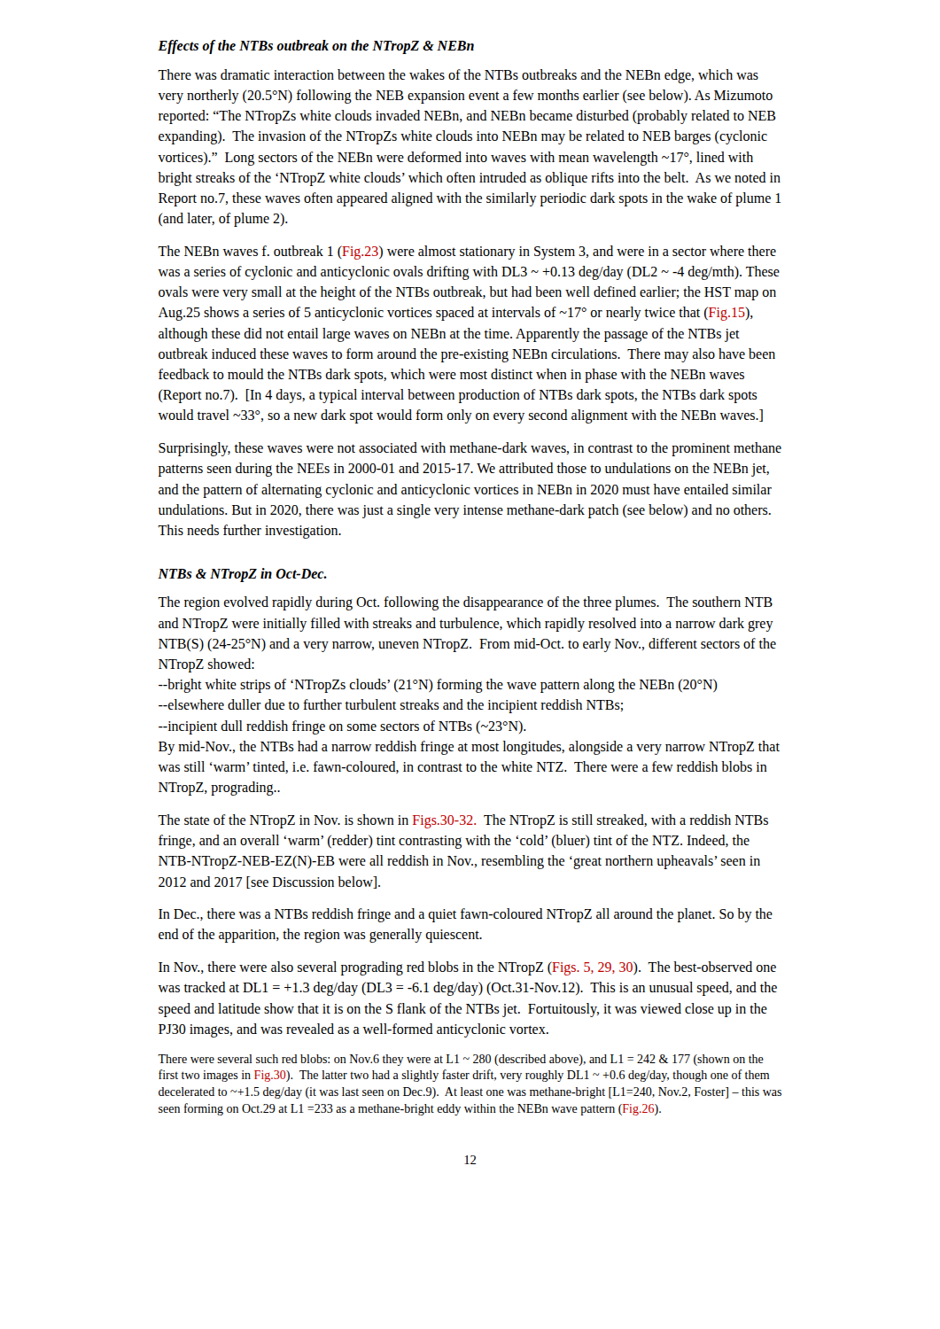Effects of the NTBs outbreak on the NTropZ & NEBn
There was dramatic interaction between the wakes of the NTBs outbreaks and the NEBn edge, which was very northerly (20.5°N) following the NEB expansion event a few months earlier (see below). As Mizumoto reported: “The NTropZs white clouds invaded NEBn, and NEBn became disturbed (probably related to NEB expanding). The invasion of the NTropZs white clouds into NEBn may be related to NEB barges (cyclonic vortices).” Long sectors of the NEBn were deformed into waves with mean wavelength ~17°, lined with bright streaks of the ‘NTropZ white clouds’ which often intruded as oblique rifts into the belt. As we noted in Report no.7, these waves often appeared aligned with the similarly periodic dark spots in the wake of plume 1 (and later, of plume 2).
The NEBn waves f. outbreak 1 (Fig.23) were almost stationary in System 3, and were in a sector where there was a series of cyclonic and anticyclonic ovals drifting with DL3 ~ +0.13 deg/day (DL2 ~ -4 deg/mth). These ovals were very small at the height of the NTBs outbreak, but had been well defined earlier; the HST map on Aug.25 shows a series of 5 anticyclonic vortices spaced at intervals of ~17° or nearly twice that (Fig.15), although these did not entail large waves on NEBn at the time. Apparently the passage of the NTBs jet outbreak induced these waves to form around the pre-existing NEBn circulations. There may also have been feedback to mould the NTBs dark spots, which were most distinct when in phase with the NEBn waves (Report no.7). [In 4 days, a typical interval between production of NTBs dark spots, the NTBs dark spots would travel ~33°, so a new dark spot would form only on every second alignment with the NEBn waves.]
Surprisingly, these waves were not associated with methane-dark waves, in contrast to the prominent methane patterns seen during the NEEs in 2000-01 and 2015-17. We attributed those to undulations on the NEBn jet, and the pattern of alternating cyclonic and anticyclonic vortices in NEBn in 2020 must have entailed similar undulations. But in 2020, there was just a single very intense methane-dark patch (see below) and no others. This needs further investigation.
NTBs & NTropZ in Oct-Dec.
The region evolved rapidly during Oct. following the disappearance of the three plumes. The southern NTB and NTropZ were initially filled with streaks and turbulence, which rapidly resolved into a narrow dark grey NTB(S) (24-25°N) and a very narrow, uneven NTropZ. From mid-Oct. to early Nov., different sectors of the NTropZ showed:
--bright white strips of ‘NTropZs clouds’ (21°N) forming the wave pattern along the NEBn (20°N)
--elsewhere duller due to further turbulent streaks and the incipient reddish NTBs;
--incipient dull reddish fringe on some sectors of NTBs (~23°N).
By mid-Nov., the NTBs had a narrow reddish fringe at most longitudes, alongside a very narrow NTropZ that was still ‘warm’ tinted, i.e. fawn-coloured, in contrast to the white NTZ. There were a few reddish blobs in NTropZ, prograding..
The state of the NTropZ in Nov. is shown in Figs.30-32. The NTropZ is still streaked, with a reddish NTBs fringe, and an overall ‘warm’ (redder) tint contrasting with the ‘cold’ (bluer) tint of the NTZ. Indeed, the NTB-NTropZ-NEB-EZ(N)-EB were all reddish in Nov., resembling the ‘great northern upheavals’ seen in 2012 and 2017 [see Discussion below].
In Dec., there was a NTBs reddish fringe and a quiet fawn-coloured NTropZ all around the planet. So by the end of the apparition, the region was generally quiescent.
In Nov., there were also several prograding red blobs in the NTropZ (Figs. 5, 29, 30). The best-observed one was tracked at DL1 = +1.3 deg/day (DL3 = -6.1 deg/day) (Oct.31-Nov.12). This is an unusual speed, and the speed and latitude show that it is on the S flank of the NTBs jet. Fortuitously, it was viewed close up in the PJ30 images, and was revealed as a well-formed anticyclonic vortex.
There were several such red blobs: on Nov.6 they were at L1 ~ 280 (described above), and L1 = 242 & 177 (shown on the first two images in Fig.30). The latter two had a slightly faster drift, very roughly DL1 ~ +0.6 deg/day, though one of them decelerated to ~+1.5 deg/day (it was last seen on Dec.9). At least one was methane-bright [L1=240, Nov.2, Foster] – this was seen forming on Oct.29 at L1 =233 as a methane-bright eddy within the NEBn wave pattern (Fig.26).
12